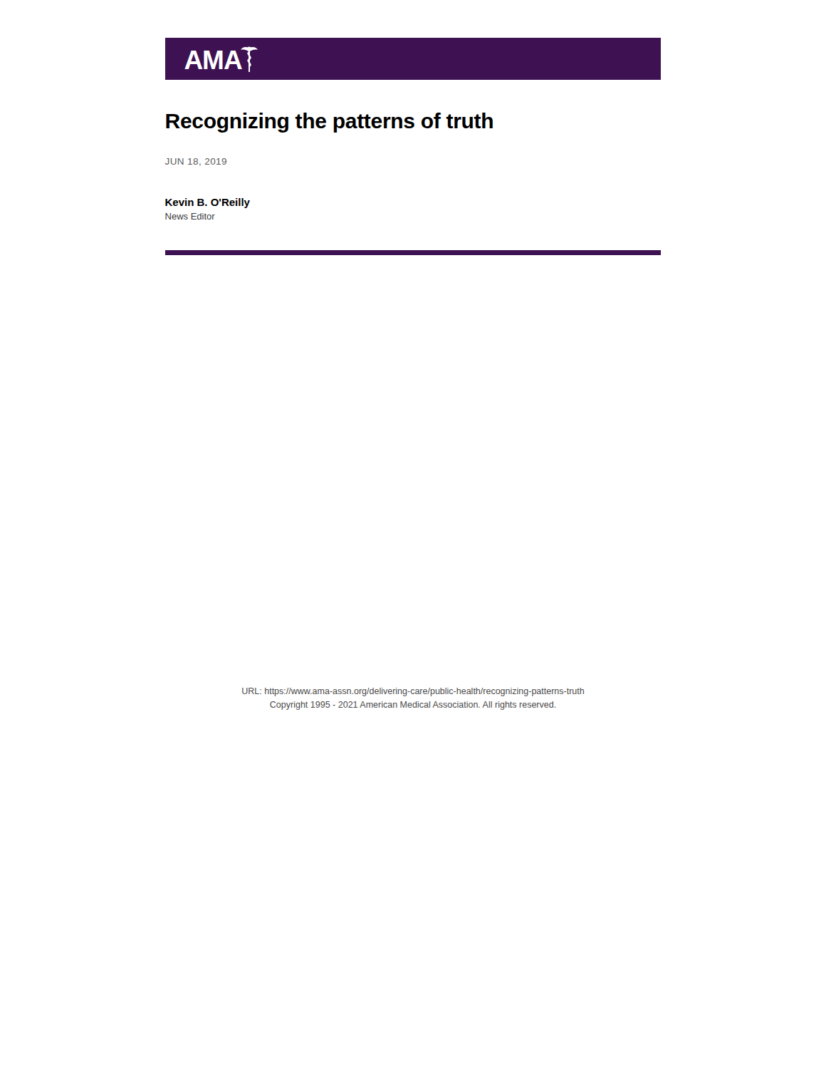AMA
Recognizing the patterns of truth
JUN 18, 2019
Kevin B. O'Reilly
News Editor
URL: https://www.ama-assn.org/delivering-care/public-health/recognizing-patterns-truth
Copyright 1995 - 2021 American Medical Association. All rights reserved.